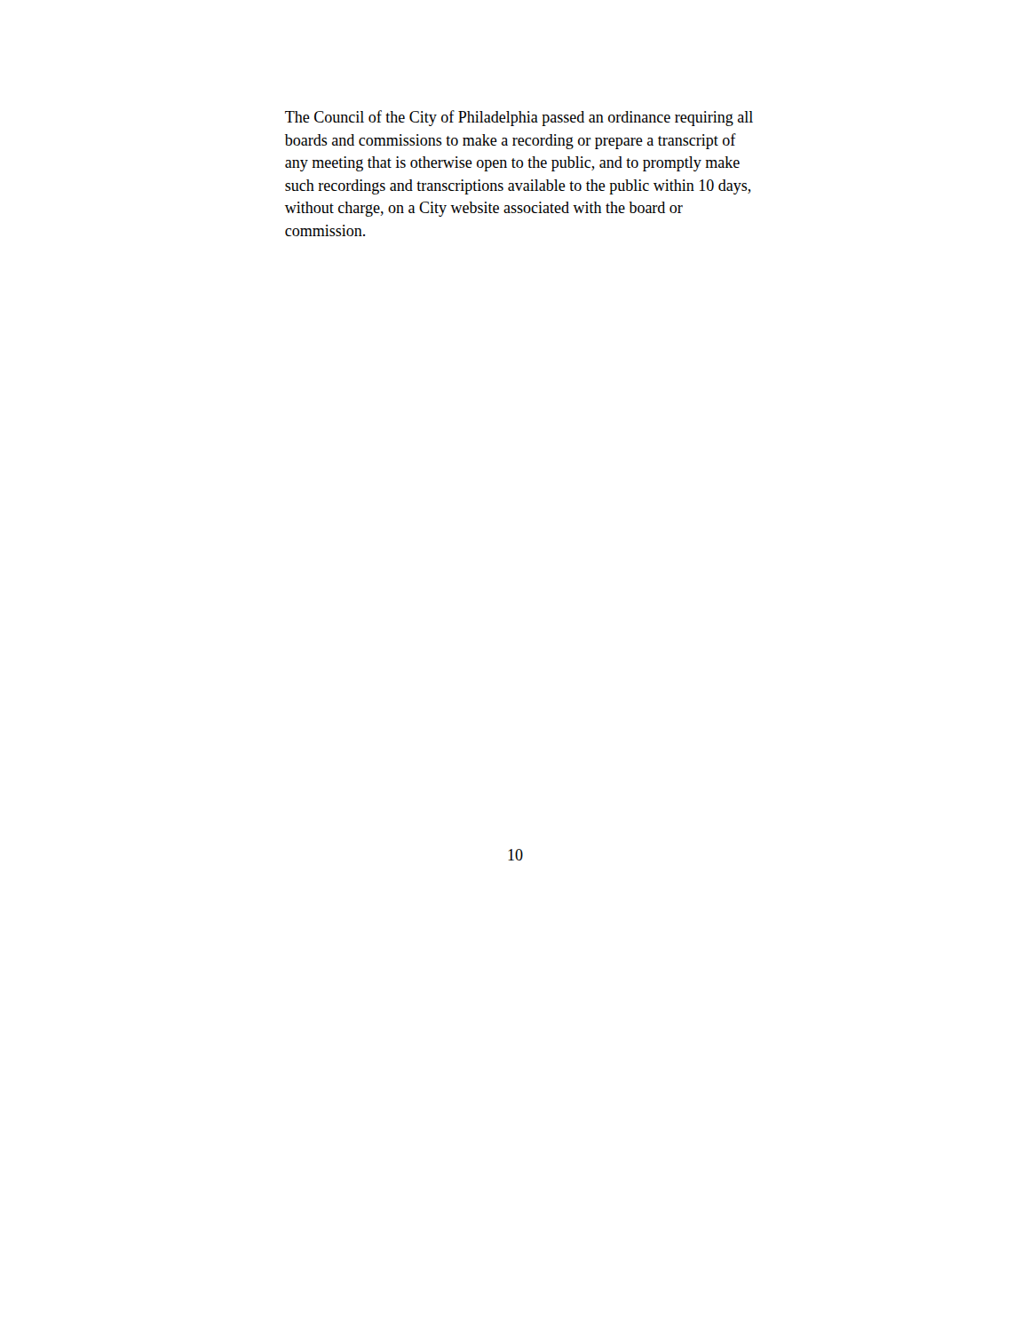The Council of the City of Philadelphia passed an ordinance requiring all boards and commissions to make a recording or prepare a transcript of any meeting that is otherwise open to the public, and to promptly make such recordings and transcriptions available to the public within 10 days, without charge, on a City website associated with the board or commission.
10